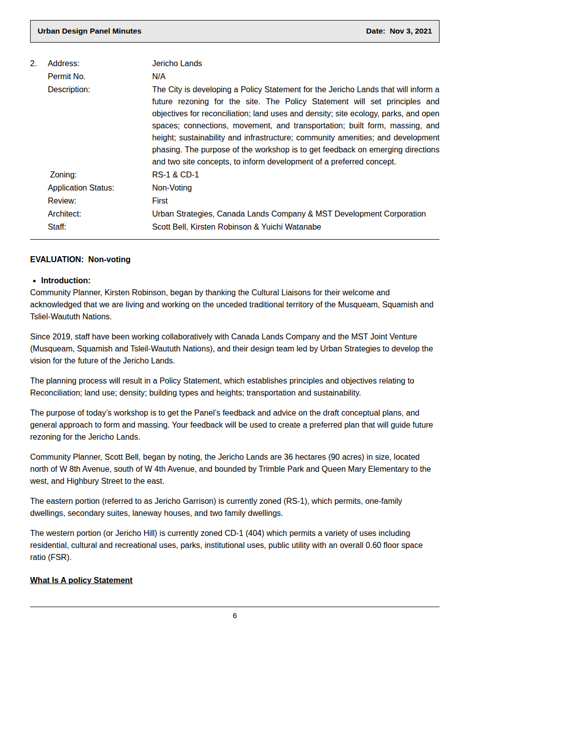Urban Design Panel Minutes Date: Nov 3, 2021
| 2. | Address: | Jericho Lands |
| | Permit No. | N/A |
| | Description: | The City is developing a Policy Statement for the Jericho Lands that will inform a future rezoning for the site. The Policy Statement will set principles and objectives for reconciliation; land uses and density; site ecology, parks, and open spaces; connections, movement, and transportation; built form, massing, and height; sustainability and infrastructure; community amenities; and development phasing. The purpose of the workshop is to get feedback on emerging directions and two site concepts, to inform development of a preferred concept. |
| | Zoning: | RS-1 & CD-1 |
| | Application Status: | Non-Voting |
| | Review: | First |
| | Architect: | Urban Strategies, Canada Lands Company & MST Development Corporation |
| | Staff: | Scott Bell, Kirsten Robinson & Yuichi Watanabe |
EVALUATION: Non-voting
Introduction:
Community Planner, Kirsten Robinson, began by thanking the Cultural Liaisons for their welcome and acknowledged that we are living and working on the unceded traditional territory of the Musqueam, Squamish and Tsliel-Waututh Nations.
Since 2019, staff have been working collaboratively with Canada Lands Company and the MST Joint Venture (Musqueam, Squamish and Tsleil-Waututh Nations), and their design team led by Urban Strategies to develop the vision for the future of the Jericho Lands.
The planning process will result in a Policy Statement, which establishes principles and objectives relating to Reconciliation; land use; density; building types and heights; transportation and sustainability.
The purpose of today’s workshop is to get the Panel’s feedback and advice on the draft conceptual plans, and general approach to form and massing. Your feedback will be used to create a preferred plan that will guide future rezoning for the Jericho Lands.
Community Planner, Scott Bell, began by noting, the Jericho Lands are 36 hectares (90 acres) in size, located north of W 8th Avenue, south of W 4th Avenue, and bounded by Trimble Park and Queen Mary Elementary to the west, and Highbury Street to the east.
The eastern portion (referred to as Jericho Garrison) is currently zoned (RS-1), which permits, one-family dwellings, secondary suites, laneway houses, and two family dwellings.
The western portion (or Jericho Hill) is currently zoned CD-1 (404) which permits a variety of uses including residential, cultural and recreational uses, parks, institutional uses, public utility with an overall 0.60 floor space ratio (FSR).
What Is A policy Statement
6